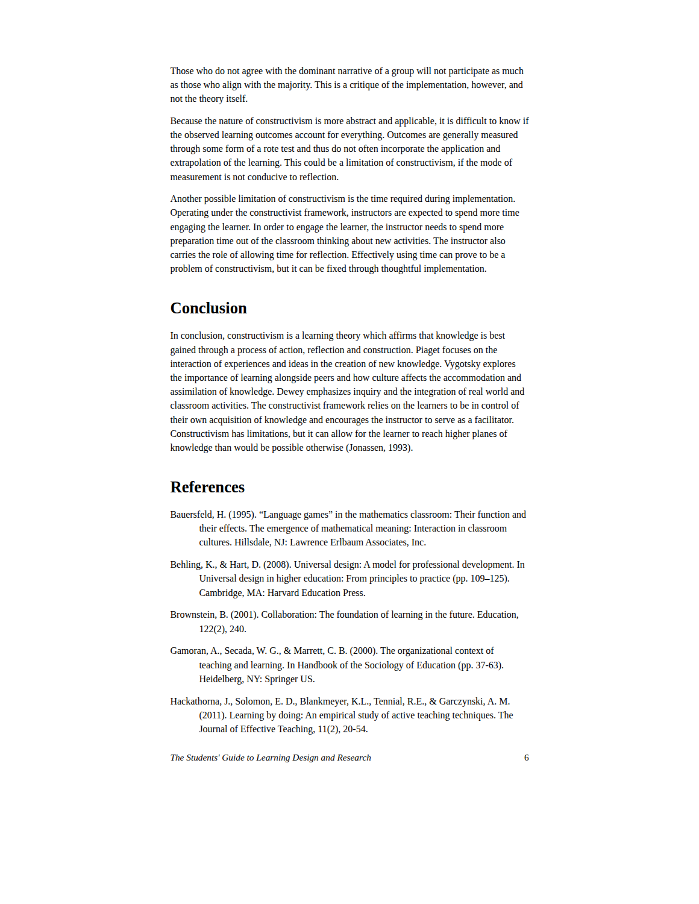Those who do not agree with the dominant narrative of a group will not participate as much as those who align with the majority. This is a critique of the implementation, however, and not the theory itself.
Because the nature of constructivism is more abstract and applicable, it is difficult to know if the observed learning outcomes account for everything. Outcomes are generally measured through some form of a rote test and thus do not often incorporate the application and extrapolation of the learning. This could be a limitation of constructivism, if the mode of measurement is not conducive to reflection.
Another possible limitation of constructivism is the time required during implementation. Operating under the constructivist framework, instructors are expected to spend more time engaging the learner. In order to engage the learner, the instructor needs to spend more preparation time out of the classroom thinking about new activities. The instructor also carries the role of allowing time for reflection. Effectively using time can prove to be a problem of constructivism, but it can be fixed through thoughtful implementation.
Conclusion
In conclusion, constructivism is a learning theory which affirms that knowledge is best gained through a process of action, reflection and construction. Piaget focuses on the interaction of experiences and ideas in the creation of new knowledge. Vygotsky explores the importance of learning alongside peers and how culture affects the accommodation and assimilation of knowledge. Dewey emphasizes inquiry and the integration of real world and classroom activities. The constructivist framework relies on the learners to be in control of their own acquisition of knowledge and encourages the instructor to serve as a facilitator. Constructivism has limitations, but it can allow for the learner to reach higher planes of knowledge than would be possible otherwise (Jonassen, 1993).
References
Bauersfeld, H. (1995). “Language games” in the mathematics classroom: Their function and their effects. The emergence of mathematical meaning: Interaction in classroom cultures. Hillsdale, NJ: Lawrence Erlbaum Associates, Inc.
Behling, K., & Hart, D. (2008). Universal design: A model for professional development. In Universal design in higher education: From principles to practice (pp. 109–125). Cambridge, MA: Harvard Education Press.
Brownstein, B. (2001). Collaboration: The foundation of learning in the future. Education, 122(2), 240.
Gamoran, A., Secada, W. G., & Marrett, C. B. (2000). The organizational context of teaching and learning. In Handbook of the Sociology of Education (pp. 37-63). Heidelberg, NY: Springer US.
Hackathorna, J., Solomon, E. D., Blankmeyer, K.L., Tennial, R.E., & Garczynski, A. M. (2011). Learning by doing: An empirical study of active teaching techniques. The Journal of Effective Teaching, 11(2), 20-54.
The Students' Guide to Learning Design and Research 6